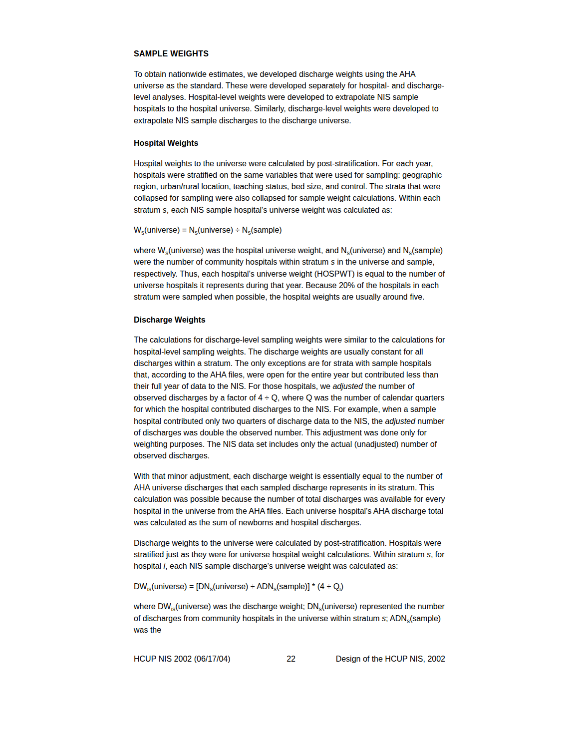SAMPLE WEIGHTS
To obtain nationwide estimates, we developed discharge weights using the AHA universe as the standard. These were developed separately for hospital- and discharge-level analyses. Hospital-level weights were developed to extrapolate NIS sample hospitals to the hospital universe. Similarly, discharge-level weights were developed to extrapolate NIS sample discharges to the discharge universe.
Hospital Weights
Hospital weights to the universe were calculated by post-stratification. For each year, hospitals were stratified on the same variables that were used for sampling: geographic region, urban/rural location, teaching status, bed size, and control. The strata that were collapsed for sampling were also collapsed for sample weight calculations. Within each stratum s, each NIS sample hospital's universe weight was calculated as:
Ws(universe) = Ns(universe) ÷ Ns(sample)
where Ws(universe) was the hospital universe weight, and Ns(universe) and Ns(sample) were the number of community hospitals within stratum s in the universe and sample, respectively. Thus, each hospital's universe weight (HOSPWT) is equal to the number of universe hospitals it represents during that year. Because 20% of the hospitals in each stratum were sampled when possible, the hospital weights are usually around five.
Discharge Weights
The calculations for discharge-level sampling weights were similar to the calculations for hospital-level sampling weights. The discharge weights are usually constant for all discharges within a stratum. The only exceptions are for strata with sample hospitals that, according to the AHA files, were open for the entire year but contributed less than their full year of data to the NIS. For those hospitals, we adjusted the number of observed discharges by a factor of 4 ÷ Q, where Q was the number of calendar quarters for which the hospital contributed discharges to the NIS. For example, when a sample hospital contributed only two quarters of discharge data to the NIS, the adjusted number of discharges was double the observed number. This adjustment was done only for weighting purposes. The NIS data set includes only the actual (unadjusted) number of observed discharges.
With that minor adjustment, each discharge weight is essentially equal to the number of AHA universe discharges that each sampled discharge represents in its stratum. This calculation was possible because the number of total discharges was available for every hospital in the universe from the AHA files. Each universe hospital's AHA discharge total was calculated as the sum of newborns and hospital discharges.
Discharge weights to the universe were calculated by post-stratification. Hospitals were stratified just as they were for universe hospital weight calculations. Within stratum s, for hospital i, each NIS sample discharge's universe weight was calculated as:
DWis(universe) = [DNs(universe) ÷ ADNs(sample)] * (4 ÷ Qi)
where DWis(universe) was the discharge weight; DNs(universe) represented the number of discharges from community hospitals in the universe within stratum s; ADNs(sample) was the
HCUP NIS 2002 (06/17/04)
22
Design of the HCUP NIS, 2002